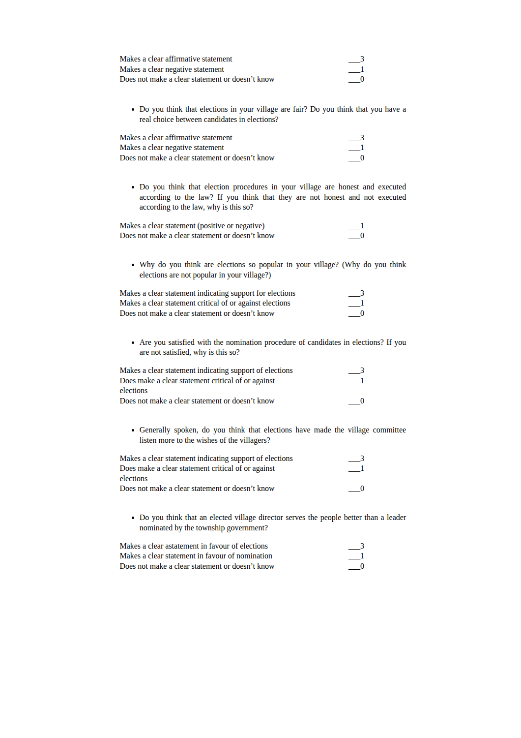| Makes a clear affirmative statement | ___ | 3 |
| Makes a clear negative statement | ___ | 1 |
| Does not make a clear statement or doesn’t know | ___ | 0 |
Do you think that elections in your village are fair? Do you think that you have a real choice between candidates in elections?
| Makes a clear affirmative statement | ___ | 3 |
| Makes a clear negative statement | ___ | 1 |
| Does not make a clear statement or doesn’t know | ___ | 0 |
Do you think that election procedures in your village are honest and executed according to the law? If you think that they are not honest and not executed according to the law, why is this so?
| Makes a clear statement (positive or negative) | ___ | 1 |
| Does not make a clear statement or doesn’t know | ___ | 0 |
Why do you think are elections so popular in your village? (Why do you think elections are not popular in your village?)
| Makes a clear statement indicating support for elections | ___ | 3 |
| Makes a clear statement critical of or against elections | ___ | 1 |
| Does not make a clear statement or doesn’t know | ___ | 0 |
Are you satisfied with the nomination procedure of candidates in elections? If you are not satisfied, why is this so?
| Makes a clear statement indicating support of elections | ___ | 3 |
| Does make a clear statement critical of or against elections | ___ | 1 |
| Does not make a clear statement or doesn’t know | ___ | 0 |
Generally spoken, do you think that elections have made the village committee listen more to the wishes of the villagers?
| Makes a clear statement indicating support of elections | ___ | 3 |
| Does make a clear statement critical of or against elections | ___ | 1 |
| Does not make a clear statement or doesn’t know | ___ | 0 |
Do you think that an elected village director serves the people better than a leader nominated by the township government?
| Makes a clear astatement in favour of elections | ___ | 3 |
| Makes a clear statement in favour of nomination | ___ | 1 |
| Does not make a clear statement or doesn’t know | ___ | 0 |